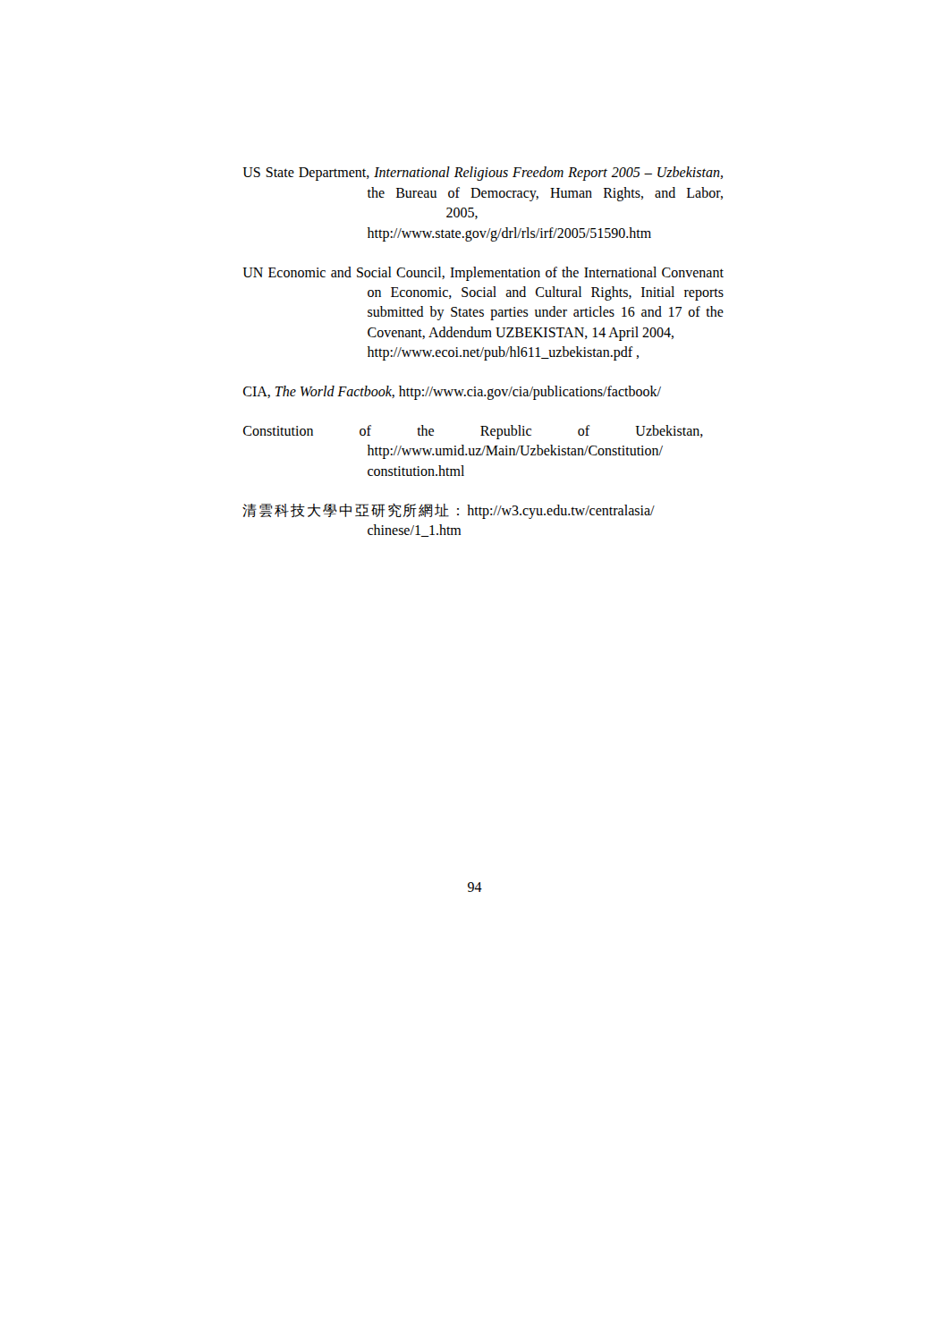US State Department, International Religious Freedom Report 2005 – Uzbekistan, the Bureau of Democracy, Human Rights, and Labor, 2005,
http://www.state.gov/g/drl/rls/irf/2005/51590.htm
UN Economic and Social Council, Implementation of the International Convenant on Economic, Social and Cultural Rights, Initial reports submitted by States parties under articles 16 and 17 of the Covenant, Addendum UZBEKISTAN, 14 April 2004,
http://www.ecoi.net/pub/hl611_uzbekistan.pdf ,
CIA, The World Factbook, http://www.cia.gov/cia/publications/factbook/
Constitution of the Republic of Uzbekistan,
http://www.umid.uz/Main/Uzbekistan/Constitution/ constitution.html
清雲科技大學中亞研究所網址：http://w3.cyu.edu.tw/centralasia/
chinese/1_1.htm
94